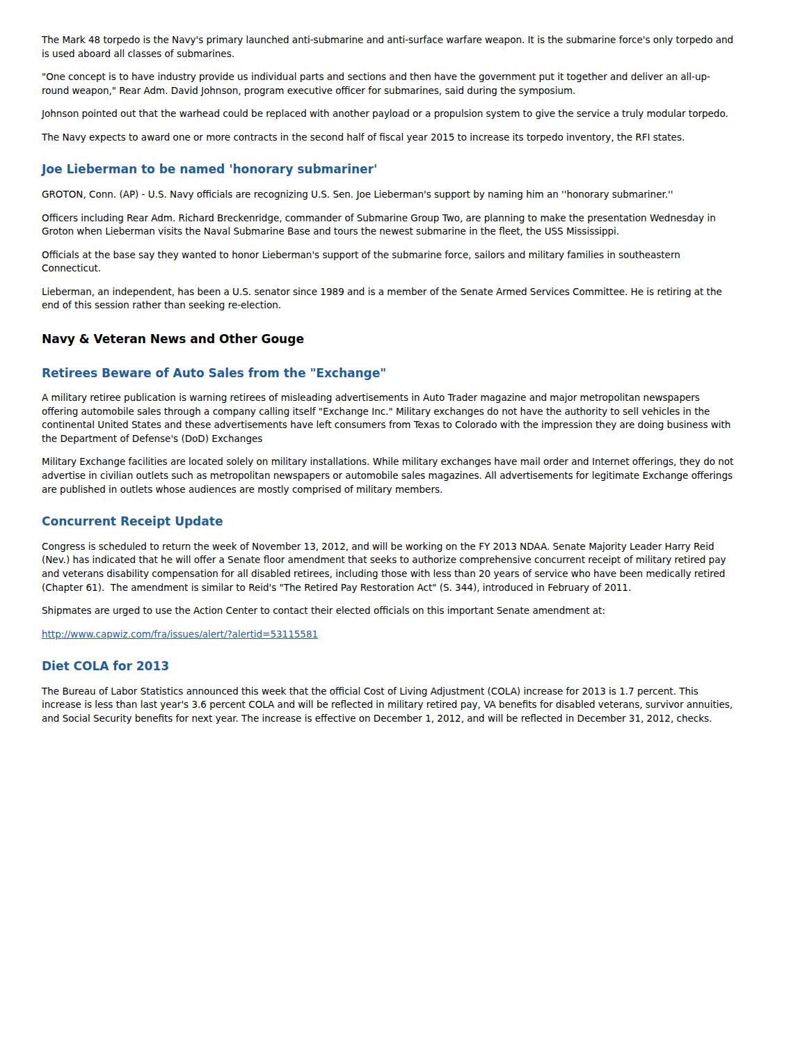The Mark 48 torpedo is the Navy's primary launched anti-submarine and anti-surface warfare weapon. It is the submarine force's only torpedo and is used aboard all classes of submarines.
"One concept is to have industry provide us individual parts and sections and then have the government put it together and deliver an all-up-round weapon," Rear Adm. David Johnson, program executive officer for submarines, said during the symposium.
Johnson pointed out that the warhead could be replaced with another payload or a propulsion system to give the service a truly modular torpedo.
The Navy expects to award one or more contracts in the second half of fiscal year 2015 to increase its torpedo inventory, the RFI states.
Joe Lieberman to be named 'honorary submariner'
GROTON, Conn. (AP) - U.S. Navy officials are recognizing U.S. Sen. Joe Lieberman's support by naming him an ''honorary submariner.''
Officers including Rear Adm. Richard Breckenridge, commander of Submarine Group Two, are planning to make the presentation Wednesday in Groton when Lieberman visits the Naval Submarine Base and tours the newest submarine in the fleet, the USS Mississippi.
Officials at the base say they wanted to honor Lieberman's support of the submarine force, sailors and military families in southeastern Connecticut.
Lieberman, an independent, has been a U.S. senator since 1989 and is a member of the Senate Armed Services Committee. He is retiring at the end of this session rather than seeking re-election.
Navy & Veteran News and Other Gouge
Retirees Beware of Auto Sales from the "Exchange"
A military retiree publication is warning retirees of misleading advertisements in Auto Trader magazine and major metropolitan newspapers offering automobile sales through a company calling itself "Exchange Inc." Military exchanges do not have the authority to sell vehicles in the continental United States and these advertisements have left consumers from Texas to Colorado with the impression they are doing business with the Department of Defense's (DoD) Exchanges
Military Exchange facilities are located solely on military installations. While military exchanges have mail order and Internet offerings, they do not advertise in civilian outlets such as metropolitan newspapers or automobile sales magazines. All advertisements for legitimate Exchange offerings are published in outlets whose audiences are mostly comprised of military members.
Concurrent Receipt Update
Congress is scheduled to return the week of November 13, 2012, and will be working on the FY 2013 NDAA. Senate Majority Leader Harry Reid (Nev.) has indicated that he will offer a Senate floor amendment that seeks to authorize comprehensive concurrent receipt of military retired pay and veterans disability compensation for all disabled retirees, including those with less than 20 years of service who have been medically retired (Chapter 61). The amendment is similar to Reid's "The Retired Pay Restoration Act" (S. 344), introduced in February of 2011.
Shipmates are urged to use the Action Center to contact their elected officials on this important Senate amendment at:
http://www.capwiz.com/fra/issues/alert/?alertid=53115581
Diet COLA for 2013
The Bureau of Labor Statistics announced this week that the official Cost of Living Adjustment (COLA) increase for 2013 is 1.7 percent. This increase is less than last year's 3.6 percent COLA and will be reflected in military retired pay, VA benefits for disabled veterans, survivor annuities, and Social Security benefits for next year. The increase is effective on December 1, 2012, and will be reflected in December 31, 2012, checks.